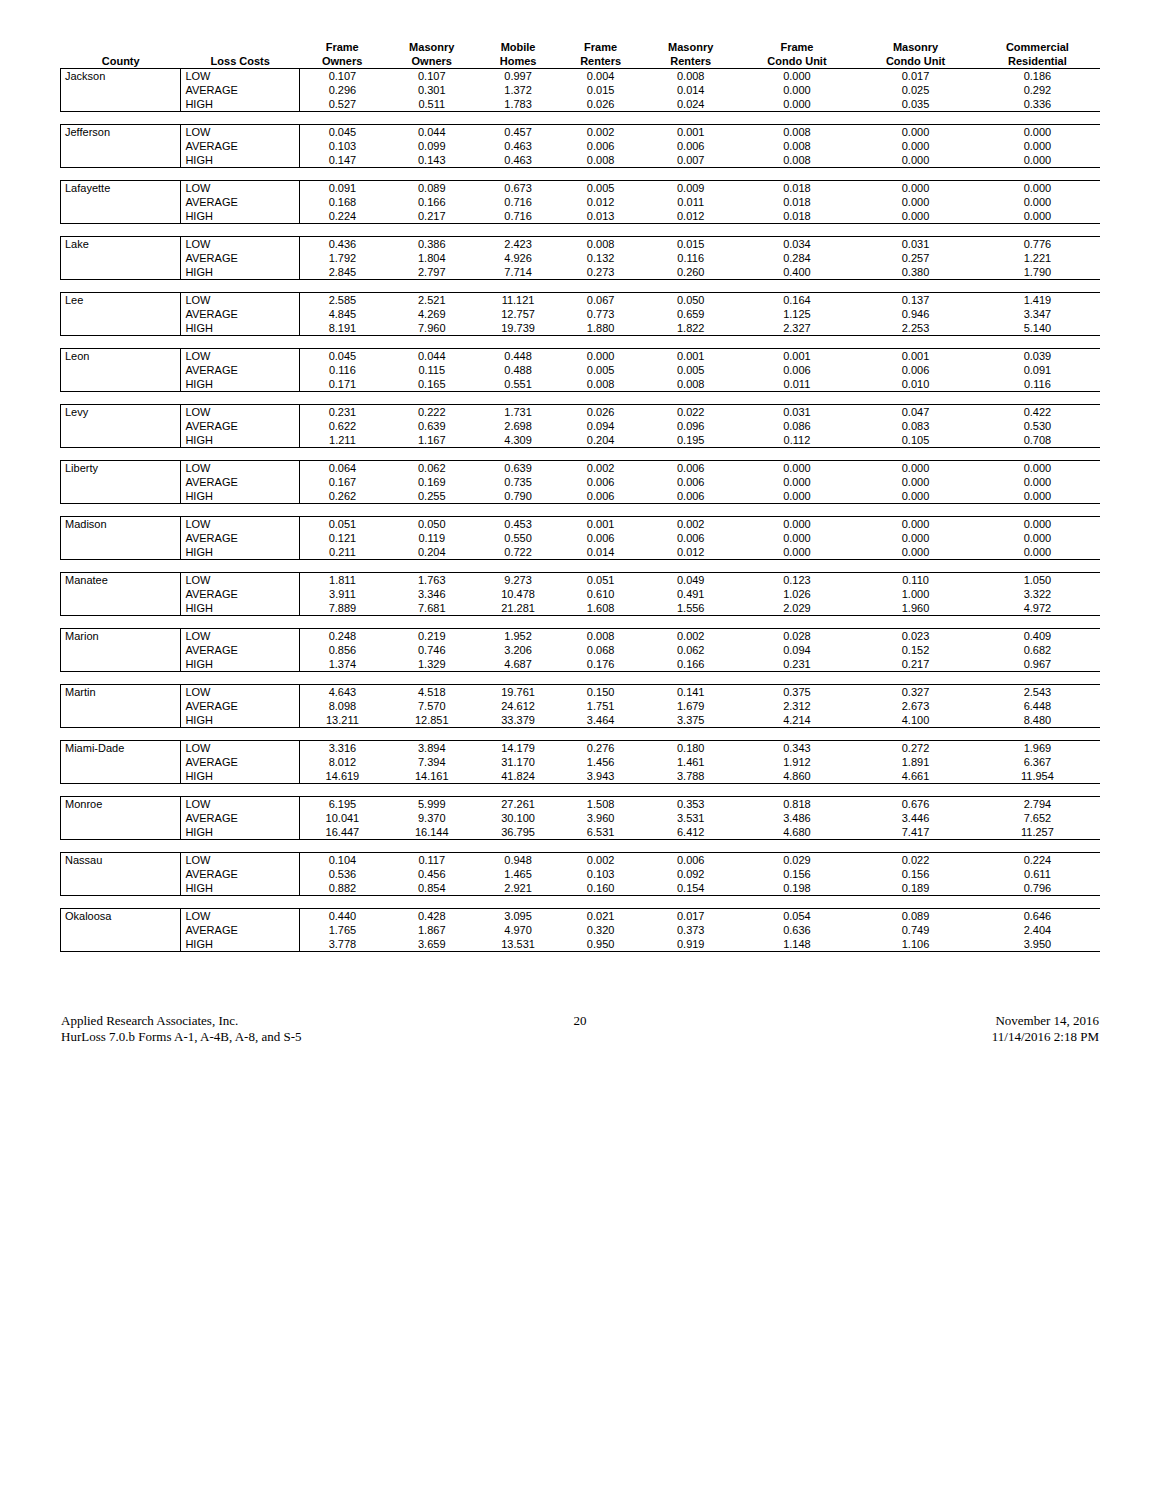| | | Frame | Masonry | Mobile | Frame | Masonry | Frame | Masonry | Commercial |
| --- | --- | --- | --- | --- | --- | --- | --- | --- | --- |
| County | Loss Costs | Owners | Owners | Homes | Renters | Renters | Condo Unit | Condo Unit | Residential |
| Jackson | LOW | 0.107 | 0.107 | 0.997 | 0.004 | 0.008 | 0.000 | 0.017 | 0.186 |
| | AVERAGE | 0.296 | 0.301 | 1.372 | 0.015 | 0.014 | 0.000 | 0.025 | 0.292 |
| | HIGH | 0.527 | 0.511 | 1.783 | 0.026 | 0.024 | 0.000 | 0.035 | 0.336 |
| Jefferson | LOW | 0.045 | 0.044 | 0.457 | 0.002 | 0.001 | 0.008 | 0.000 | 0.000 |
| | AVERAGE | 0.103 | 0.099 | 0.463 | 0.006 | 0.006 | 0.008 | 0.000 | 0.000 |
| | HIGH | 0.147 | 0.143 | 0.463 | 0.008 | 0.007 | 0.008 | 0.000 | 0.000 |
| Lafayette | LOW | 0.091 | 0.089 | 0.673 | 0.005 | 0.009 | 0.018 | 0.000 | 0.000 |
| | AVERAGE | 0.168 | 0.166 | 0.716 | 0.012 | 0.011 | 0.018 | 0.000 | 0.000 |
| | HIGH | 0.224 | 0.217 | 0.716 | 0.013 | 0.012 | 0.018 | 0.000 | 0.000 |
| Lake | LOW | 0.436 | 0.386 | 2.423 | 0.008 | 0.015 | 0.034 | 0.031 | 0.776 |
| | AVERAGE | 1.792 | 1.804 | 4.926 | 0.132 | 0.116 | 0.284 | 0.257 | 1.221 |
| | HIGH | 2.845 | 2.797 | 7.714 | 0.273 | 0.260 | 0.400 | 0.380 | 1.790 |
| Lee | LOW | 2.585 | 2.521 | 11.121 | 0.067 | 0.050 | 0.164 | 0.137 | 1.419 |
| | AVERAGE | 4.845 | 4.269 | 12.757 | 0.773 | 0.659 | 1.125 | 0.946 | 3.347 |
| | HIGH | 8.191 | 7.960 | 19.739 | 1.880 | 1.822 | 2.327 | 2.253 | 5.140 |
| Leon | LOW | 0.045 | 0.044 | 0.448 | 0.000 | 0.001 | 0.001 | 0.001 | 0.039 |
| | AVERAGE | 0.116 | 0.115 | 0.488 | 0.005 | 0.005 | 0.006 | 0.006 | 0.091 |
| | HIGH | 0.171 | 0.165 | 0.551 | 0.008 | 0.008 | 0.011 | 0.010 | 0.116 |
| Levy | LOW | 0.231 | 0.222 | 1.731 | 0.026 | 0.022 | 0.031 | 0.047 | 0.422 |
| | AVERAGE | 0.622 | 0.639 | 2.698 | 0.094 | 0.096 | 0.086 | 0.083 | 0.530 |
| | HIGH | 1.211 | 1.167 | 4.309 | 0.204 | 0.195 | 0.112 | 0.105 | 0.708 |
| Liberty | LOW | 0.064 | 0.062 | 0.639 | 0.002 | 0.006 | 0.000 | 0.000 | 0.000 |
| | AVERAGE | 0.167 | 0.169 | 0.735 | 0.006 | 0.006 | 0.000 | 0.000 | 0.000 |
| | HIGH | 0.262 | 0.255 | 0.790 | 0.006 | 0.006 | 0.000 | 0.000 | 0.000 |
| Madison | LOW | 0.051 | 0.050 | 0.453 | 0.001 | 0.002 | 0.000 | 0.000 | 0.000 |
| | AVERAGE | 0.121 | 0.119 | 0.550 | 0.006 | 0.006 | 0.000 | 0.000 | 0.000 |
| | HIGH | 0.211 | 0.204 | 0.722 | 0.014 | 0.012 | 0.000 | 0.000 | 0.000 |
| Manatee | LOW | 1.811 | 1.763 | 9.273 | 0.051 | 0.049 | 0.123 | 0.110 | 1.050 |
| | AVERAGE | 3.911 | 3.346 | 10.478 | 0.610 | 0.491 | 1.026 | 1.000 | 3.322 |
| | HIGH | 7.889 | 7.681 | 21.281 | 1.608 | 1.556 | 2.029 | 1.960 | 4.972 |
| Marion | LOW | 0.248 | 0.219 | 1.952 | 0.008 | 0.002 | 0.028 | 0.023 | 0.409 |
| | AVERAGE | 0.856 | 0.746 | 3.206 | 0.068 | 0.062 | 0.094 | 0.152 | 0.682 |
| | HIGH | 1.374 | 1.329 | 4.687 | 0.176 | 0.166 | 0.231 | 0.217 | 0.967 |
| Martin | LOW | 4.643 | 4.518 | 19.761 | 0.150 | 0.141 | 0.375 | 0.327 | 2.543 |
| | AVERAGE | 8.098 | 7.570 | 24.612 | 1.751 | 1.679 | 2.312 | 2.673 | 6.448 |
| | HIGH | 13.211 | 12.851 | 33.379 | 3.464 | 3.375 | 4.214 | 4.100 | 8.480 |
| Miami-Dade | LOW | 3.316 | 3.894 | 14.179 | 0.276 | 0.180 | 0.343 | 0.272 | 1.969 |
| | AVERAGE | 8.012 | 7.394 | 31.170 | 1.456 | 1.461 | 1.912 | 1.891 | 6.367 |
| | HIGH | 14.619 | 14.161 | 41.824 | 3.943 | 3.788 | 4.860 | 4.661 | 11.954 |
| Monroe | LOW | 6.195 | 5.999 | 27.261 | 1.508 | 0.353 | 0.818 | 0.676 | 2.794 |
| | AVERAGE | 10.041 | 9.370 | 30.100 | 3.960 | 3.531 | 3.486 | 3.446 | 7.652 |
| | HIGH | 16.447 | 16.144 | 36.795 | 6.531 | 6.412 | 4.680 | 7.417 | 11.257 |
| Nassau | LOW | 0.104 | 0.117 | 0.948 | 0.002 | 0.006 | 0.029 | 0.022 | 0.224 |
| | AVERAGE | 0.536 | 0.456 | 1.465 | 0.103 | 0.092 | 0.156 | 0.156 | 0.611 |
| | HIGH | 0.882 | 0.854 | 2.921 | 0.160 | 0.154 | 0.198 | 0.189 | 0.796 |
| Okaloosa | LOW | 0.440 | 0.428 | 3.095 | 0.021 | 0.017 | 0.054 | 0.089 | 0.646 |
| | AVERAGE | 1.765 | 1.867 | 4.970 | 0.320 | 0.373 | 0.636 | 0.749 | 2.404 |
| | HIGH | 3.778 | 3.659 | 13.531 | 0.950 | 0.919 | 1.148 | 1.106 | 3.950 |
| Applied Research Associates, Inc. HurLoss 7.0.b Forms A-1, A-4B, A-8, and S-5 | 20 | November 14, 2016 11/14/2016 2:18 PM |